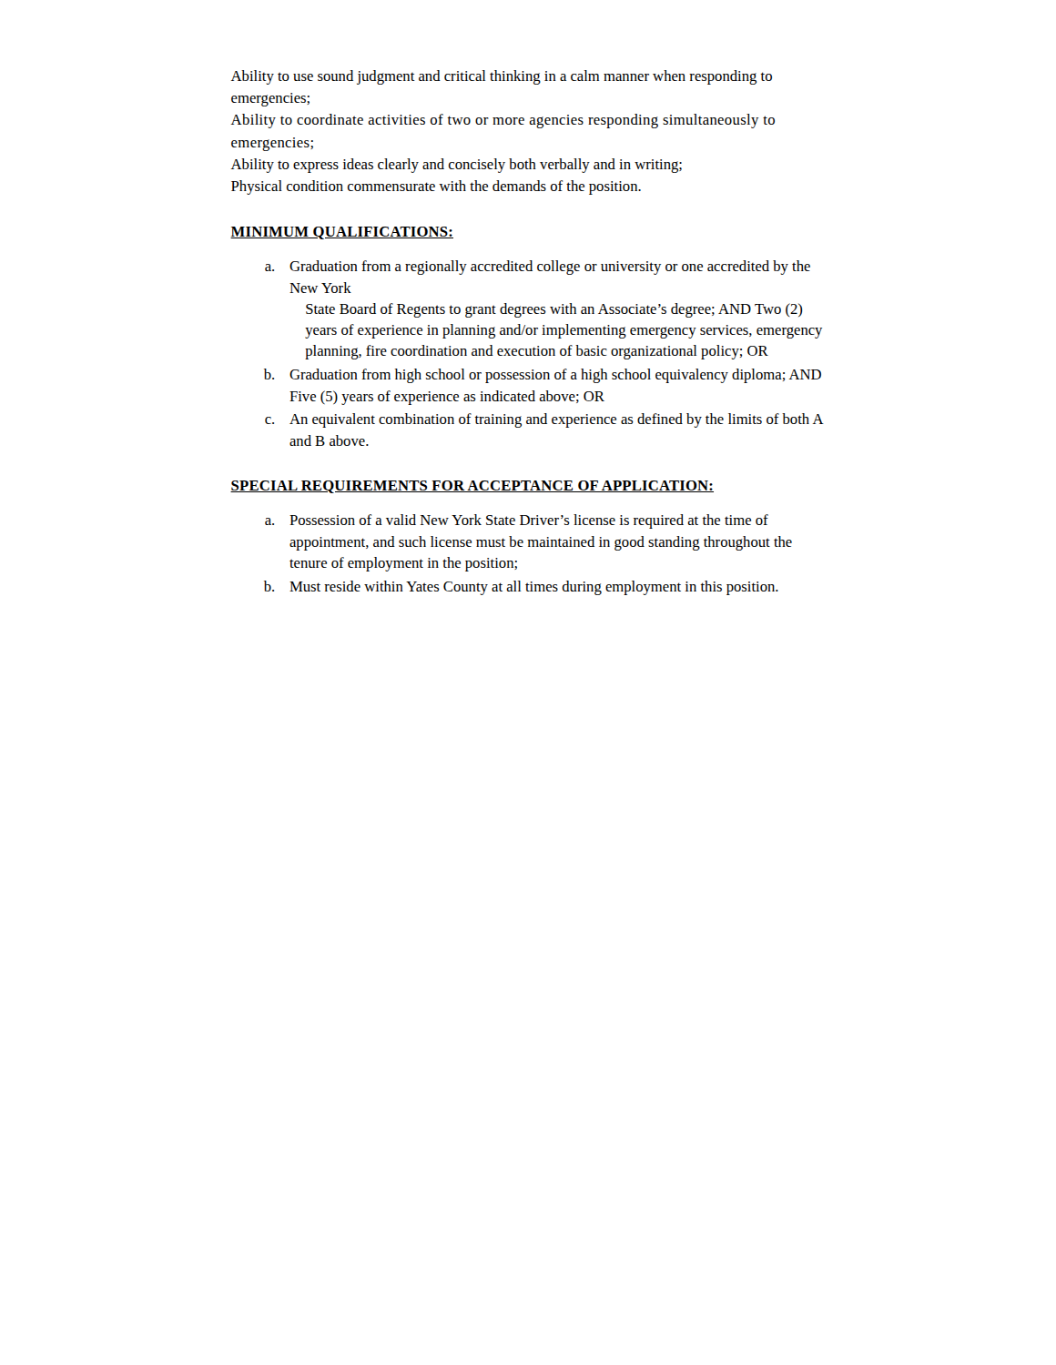Ability to use sound judgment and critical thinking in a calm manner when responding to emergencies;
Ability to coordinate activities of two or more agencies responding simultaneously to emergencies;
Ability to express ideas clearly and concisely both verbally and in writing;
Physical condition commensurate with the demands of the position.
MINIMUM QUALIFICATIONS:
Graduation from a regionally accredited college or university or one accredited by the New York State Board of Regents to grant degrees with an Associate’s degree; AND Two (2) years of experience in planning and/or implementing emergency services, emergency planning, fire coordination and execution of basic organizational policy; OR
Graduation from high school or possession of a high school equivalency diploma; AND Five (5) years of experience as indicated above; OR
An equivalent combination of training and experience as defined by the limits of both A and B above.
SPECIAL REQUIREMENTS FOR ACCEPTANCE OF APPLICATION:
Possession of a valid New York State Driver’s license is required at the time of appointment, and such license must be maintained in good standing throughout the tenure of employment in the position;
Must reside within Yates County at all times during employment in this position.